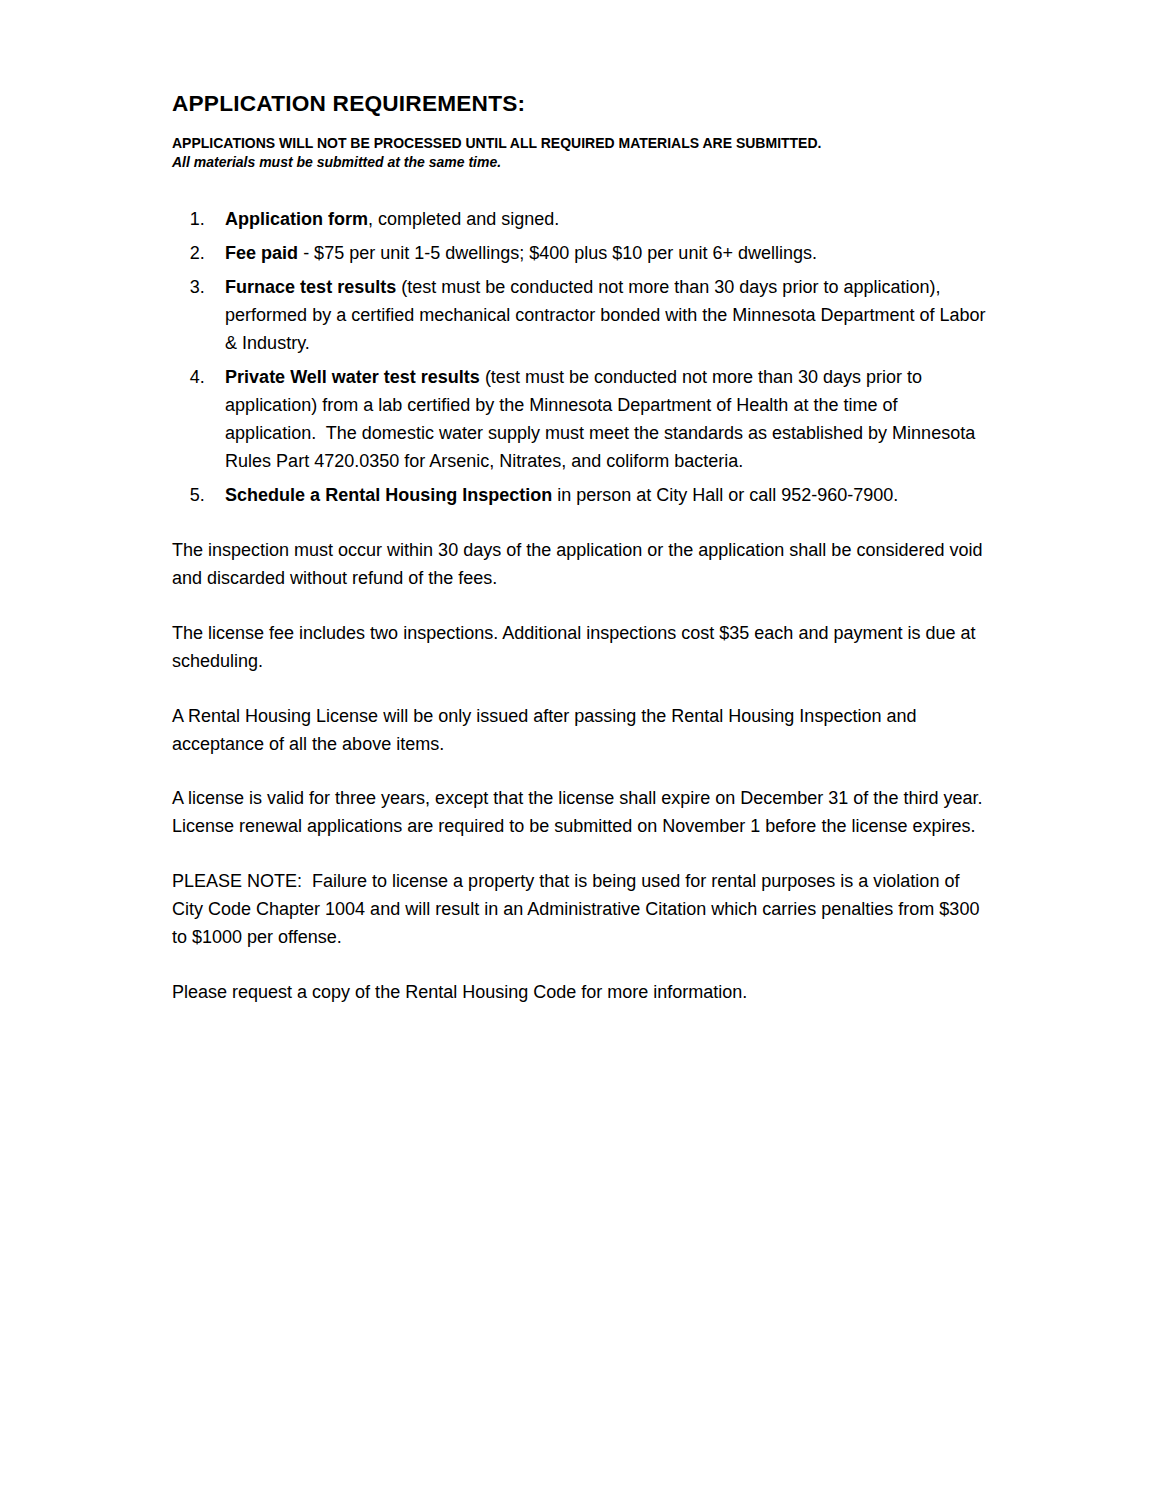APPLICATION REQUIREMENTS:
APPLICATIONS WILL NOT BE PROCESSED UNTIL ALL REQUIRED MATERIALS ARE SUBMITTED.
All materials must be submitted at the same time.
Application form, completed and signed.
Fee paid - $75 per unit 1-5 dwellings; $400 plus $10 per unit 6+ dwellings.
Furnace test results (test must be conducted not more than 30 days prior to application), performed by a certified mechanical contractor bonded with the Minnesota Department of Labor & Industry.
Private Well water test results (test must be conducted not more than 30 days prior to application) from a lab certified by the Minnesota Department of Health at the time of application. The domestic water supply must meet the standards as established by Minnesota Rules Part 4720.0350 for Arsenic, Nitrates, and coliform bacteria.
Schedule a Rental Housing Inspection in person at City Hall or call 952-960-7900.
The inspection must occur within 30 days of the application or the application shall be considered void and discarded without refund of the fees.
The license fee includes two inspections. Additional inspections cost $35 each and payment is due at scheduling.
A Rental Housing License will be only issued after passing the Rental Housing Inspection and acceptance of all the above items.
A license is valid for three years, except that the license shall expire on December 31 of the third year. License renewal applications are required to be submitted on November 1 before the license expires.
PLEASE NOTE: Failure to license a property that is being used for rental purposes is a violation of City Code Chapter 1004 and will result in an Administrative Citation which carries penalties from $300 to $1000 per offense.
Please request a copy of the Rental Housing Code for more information.